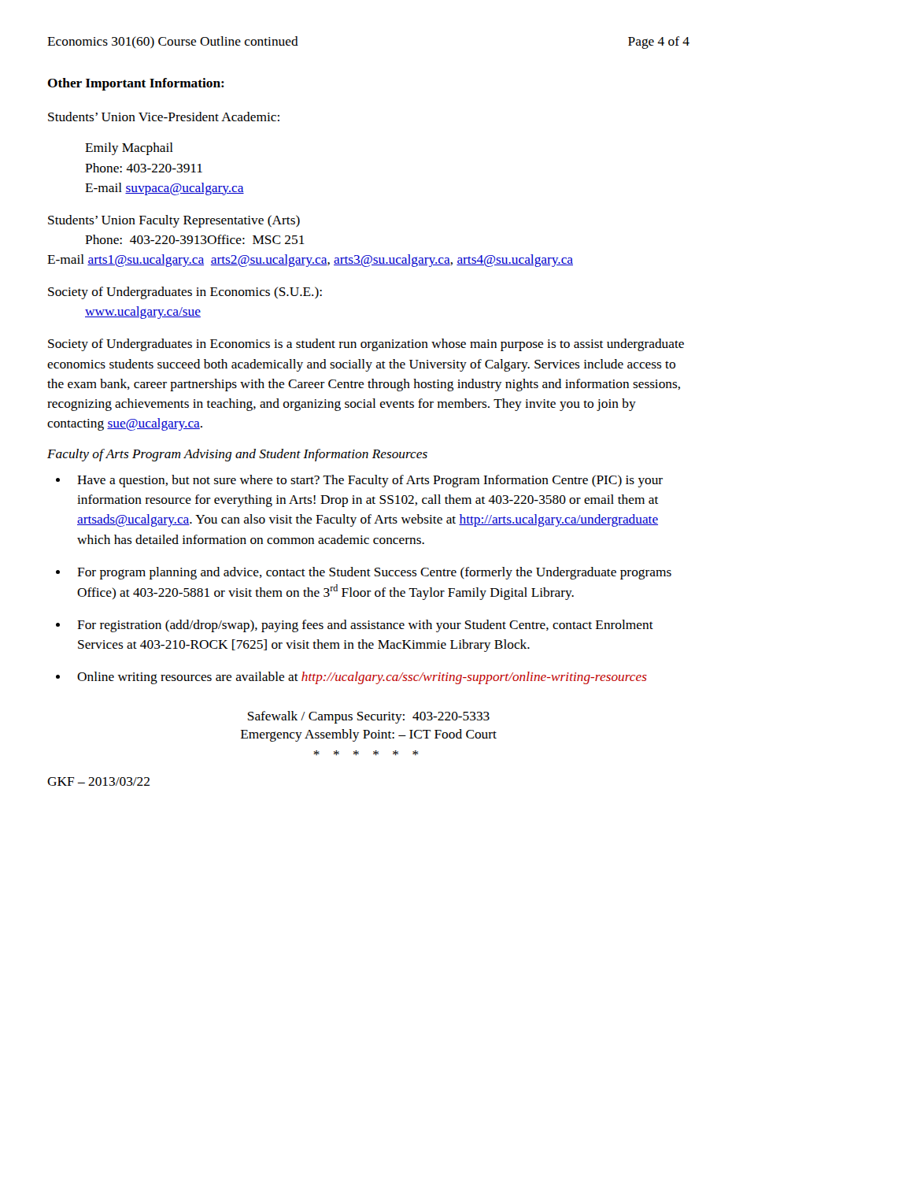Economics 301(60) Course Outline continued Page 4 of 4
Other Important Information:
Students’ Union Vice-President Academic:
Emily Macphail
Phone: 403-220-3911
E-mail suvpaca@ucalgary.ca
Students’ Union Faculty Representative (Arts)
Phone: 403-220-3913Office: MSC 251
E-mail arts1@su.ucalgary.ca arts2@su.ucalgary.ca, arts3@su.ucalgary.ca, arts4@su.ucalgary.ca
Society of Undergraduates in Economics (S.U.E.):
www.ucalgary.ca/sue
Society of Undergraduates in Economics is a student run organization whose main purpose is to assist undergraduate economics students succeed both academically and socially at the University of Calgary. Services include access to the exam bank, career partnerships with the Career Centre through hosting industry nights and information sessions, recognizing achievements in teaching, and organizing social events for members. They invite you to join by contacting sue@ucalgary.ca.
Faculty of Arts Program Advising and Student Information Resources
Have a question, but not sure where to start? The Faculty of Arts Program Information Centre (PIC) is your information resource for everything in Arts! Drop in at SS102, call them at 403-220-3580 or email them at artsads@ucalgary.ca. You can also visit the Faculty of Arts website at http://arts.ucalgary.ca/undergraduate which has detailed information on common academic concerns.
For program planning and advice, contact the Student Success Centre (formerly the Undergraduate programs Office) at 403-220-5881 or visit them on the 3rd Floor of the Taylor Family Digital Library.
For registration (add/drop/swap), paying fees and assistance with your Student Centre, contact Enrolment Services at 403-210-ROCK [7625] or visit them in the MacKimmie Library Block.
Online writing resources are available at http://ucalgary.ca/ssc/writing-support/online-writing-resources
Safewalk / Campus Security: 403-220-5333
Emergency Assembly Point: – ICT Food Court
* * * * * *
GKF – 2013/03/22